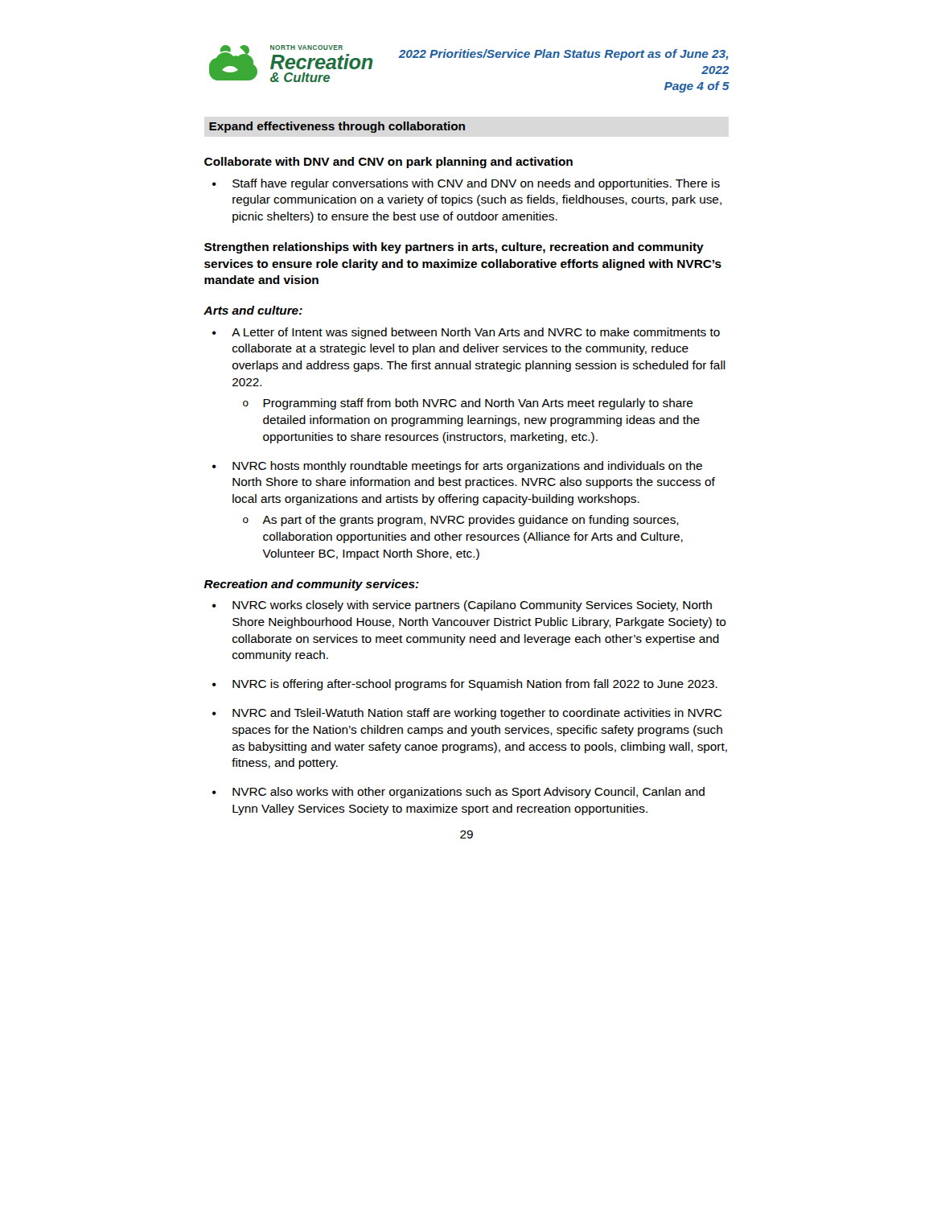North Vancouver
Recreation
& Culture
2022 Priorities/Service Plan Status Report as of June 23, 2022
Page 4 of 5
Expand effectiveness through collaboration
Collaborate with DNV and CNV on park planning and activation
Staff have regular conversations with CNV and DNV on needs and opportunities. There is regular communication on a variety of topics (such as fields, fieldhouses, courts, park use, picnic shelters) to ensure the best use of outdoor amenities.
Strengthen relationships with key partners in arts, culture, recreation and community services to ensure role clarity and to maximize collaborative efforts aligned with NVRC’s mandate and vision
Arts and culture:
A Letter of Intent was signed between North Van Arts and NVRC to make commitments to collaborate at a strategic level to plan and deliver services to the community, reduce overlaps and address gaps. The first annual strategic planning session is scheduled for fall 2022.
Programming staff from both NVRC and North Van Arts meet regularly to share detailed information on programming learnings, new programming ideas and the opportunities to share resources (instructors, marketing, etc.).
NVRC hosts monthly roundtable meetings for arts organizations and individuals on the North Shore to share information and best practices. NVRC also supports the success of local arts organizations and artists by offering capacity-building workshops.
As part of the grants program, NVRC provides guidance on funding sources, collaboration opportunities and other resources (Alliance for Arts and Culture, Volunteer BC, Impact North Shore, etc.)
Recreation and community services:
NVRC works closely with service partners (Capilano Community Services Society, North Shore Neighbourhood House, North Vancouver District Public Library, Parkgate Society) to collaborate on services to meet community need and leverage each other’s expertise and community reach.
NVRC is offering after-school programs for Squamish Nation from fall 2022 to June 2023.
NVRC and Tsleil-Watuth Nation staff are working together to coordinate activities in NVRC spaces for the Nation’s children camps and youth services, specific safety programs (such as babysitting and water safety canoe programs), and access to pools, climbing wall, sport, fitness, and pottery.
NVRC also works with other organizations such as Sport Advisory Council, Canlan and Lynn Valley Services Society to maximize sport and recreation opportunities.
29